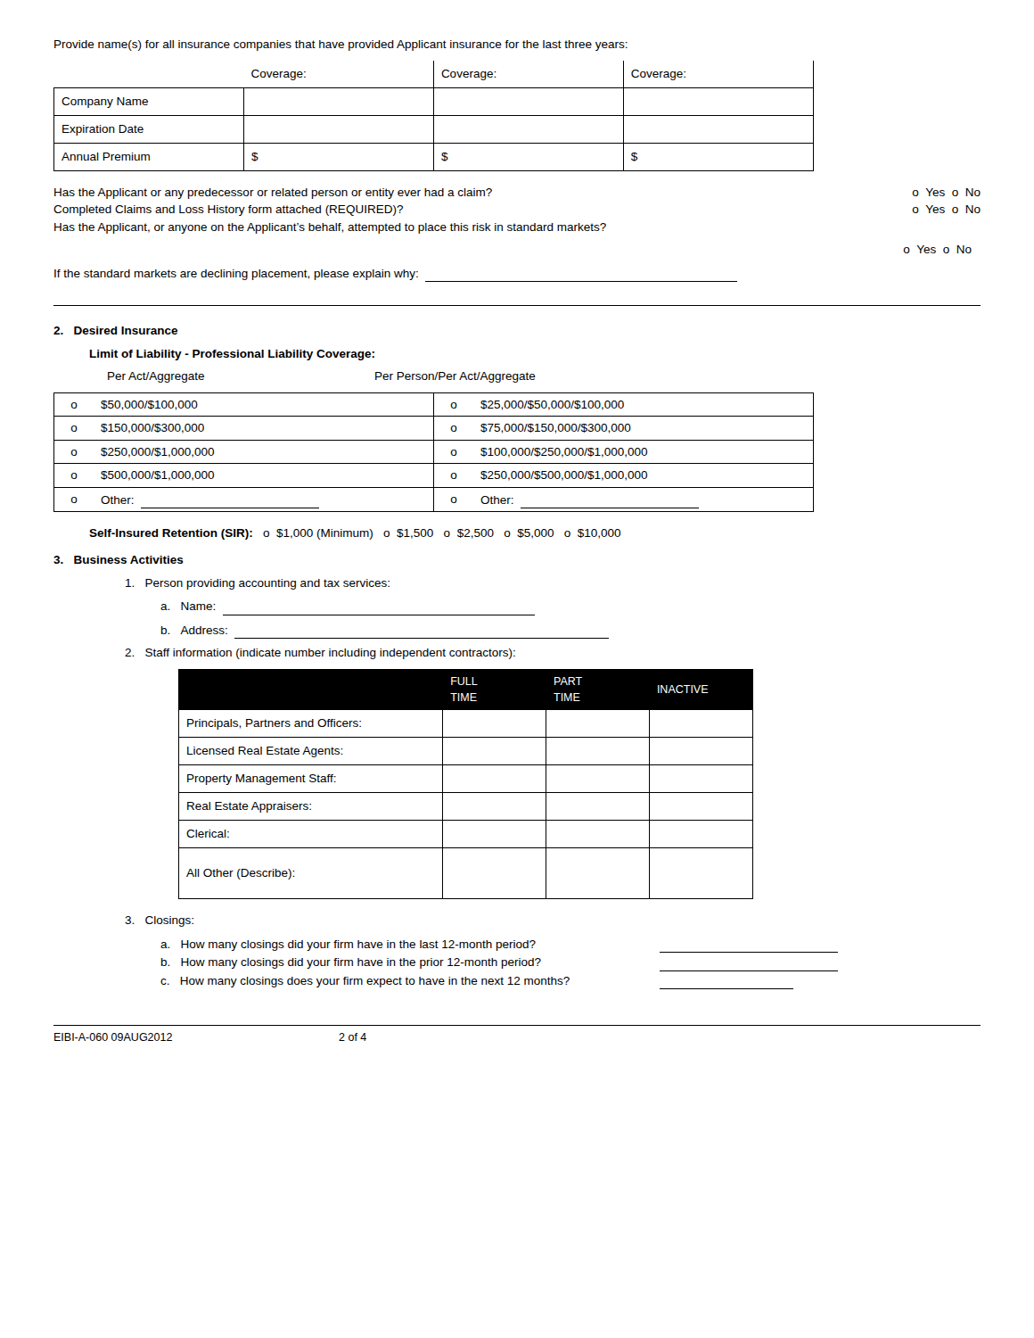Provide name(s) for all insurance companies that have provided Applicant insurance for the last three years:
| | Coverage: | Coverage: | Coverage: |
| Company Name | | | |
| Expiration Date | | | |
| Annual Premium | $ | $ | $ |
Has the Applicant or any predecessor or related person or entity ever had a claim?
o Yes o No
Completed Claims and Loss History form attached (REQUIRED)?
o Yes o No
Has the Applicant, or anyone on the Applicant’s behalf, attempted to place this risk in standard markets?
o Yes o No
If the standard markets are declining placement, please explain why:
2. Desired Insurance
Limit of Liability - Professional Liability Coverage:
Per Act/Aggregate
Per Person/Per Act/Aggregate
| o | $50,000/$100,000 | o | $25,000/$50,000/$100,000 |
| o | $150,000/$300,000 | o | $75,000/$150,000/$300,000 |
| o | $250,000/$1,000,000 | o | $100,000/$250,000/$1,000,000 |
| o | $500,000/$1,000,000 | o | $250,000/$500,000/$1,000,000 |
| o | Other: | o | Other: |
Self-Insured Retention (SIR): o $1,000 (Minimum) o $1,500 o $2,500 o $5,000 o $10,000
3. Business Activities
1. Person providing accounting and tax services:
a. Name:
b. Address:
2. Staff information (indicate number including independent contractors):
| | FULL TIME | PART TIME | INACTIVE |
| --- | --- | --- | --- |
| Principals, Partners and Officers: | | | |
| Licensed Real Estate Agents: | | | |
| Property Management Staff: | | | |
| Real Estate Appraisers: | | | |
| Clerical: | | | |
| All Other (Describe): | | | |
3. Closings:
a. How many closings did your firm have in the last 12-month period?
b. How many closings did your firm have in the prior 12-month period?
c. How many closings does your firm expect to have in the next 12 months?
EIBI-A-060 09AUG2012
2 of 4